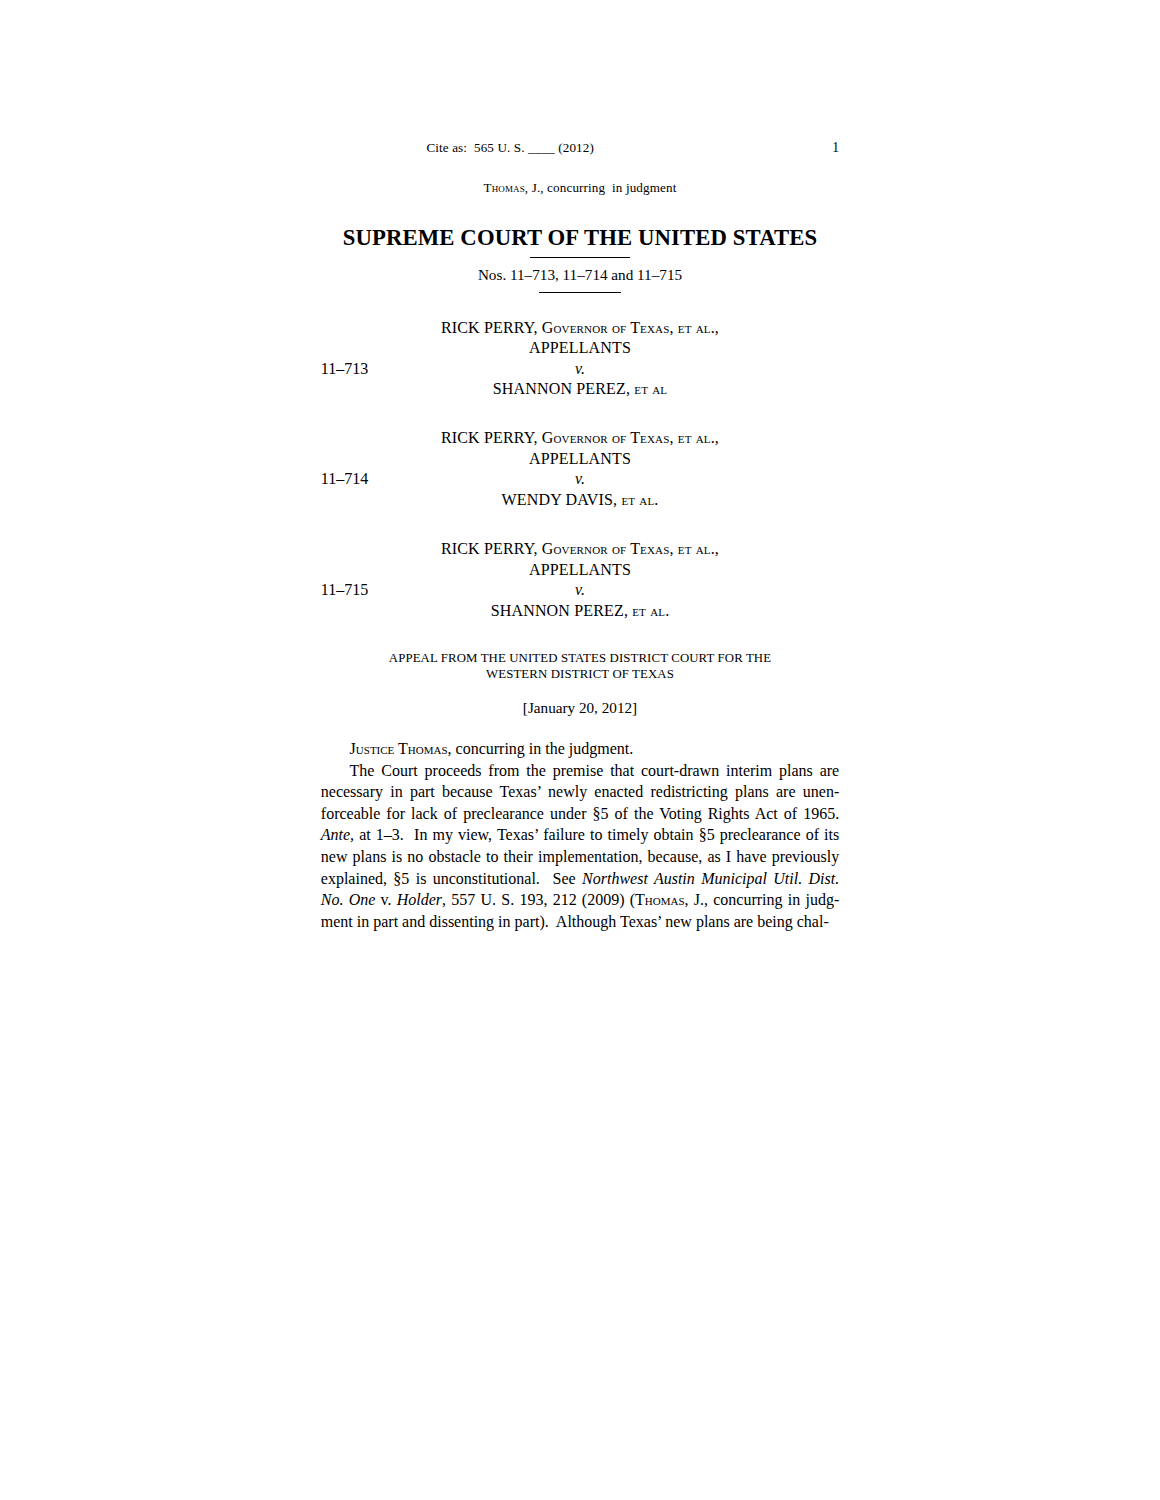Cite as: 565 U. S. ____ (2012) 1
Thomas, J., concurring in judgment
SUPREME COURT OF THE UNITED STATES
Nos. 11–713, 11–714 and 11–715
RICK PERRY, Governor of Texas, et al.,
APPELLANTS
11–713 v.
SHANNON PEREZ, et al
RICK PERRY, Governor of Texas, et al.,
APPELLANTS
11–714 v.
WENDY DAVIS, et al.
RICK PERRY, Governor of Texas, et al.,
APPELLANTS
11–715 v.
SHANNON PEREZ, et al.
APPEAL FROM THE UNITED STATES DISTRICT COURT FOR THE
WESTERN DISTRICT OF TEXAS
[January 20, 2012]
Justice Thomas, concurring in the judgment.
The Court proceeds from the premise that court-drawn interim plans are necessary in part because Texas’ newly enacted redistricting plans are unenforceable for lack of preclearance under §5 of the Voting Rights Act of 1965. Ante, at 1–3. In my view, Texas’ failure to timely obtain §5 preclearance of its new plans is no obstacle to their implementation, because, as I have previously explained, §5 is unconstitutional. See Northwest Austin Municipal Util. Dist. No. One v. Holder, 557 U. S. 193, 212 (2009) (Thomas, J., concurring in judgment in part and dissenting in part). Although Texas’ new plans are being chal-